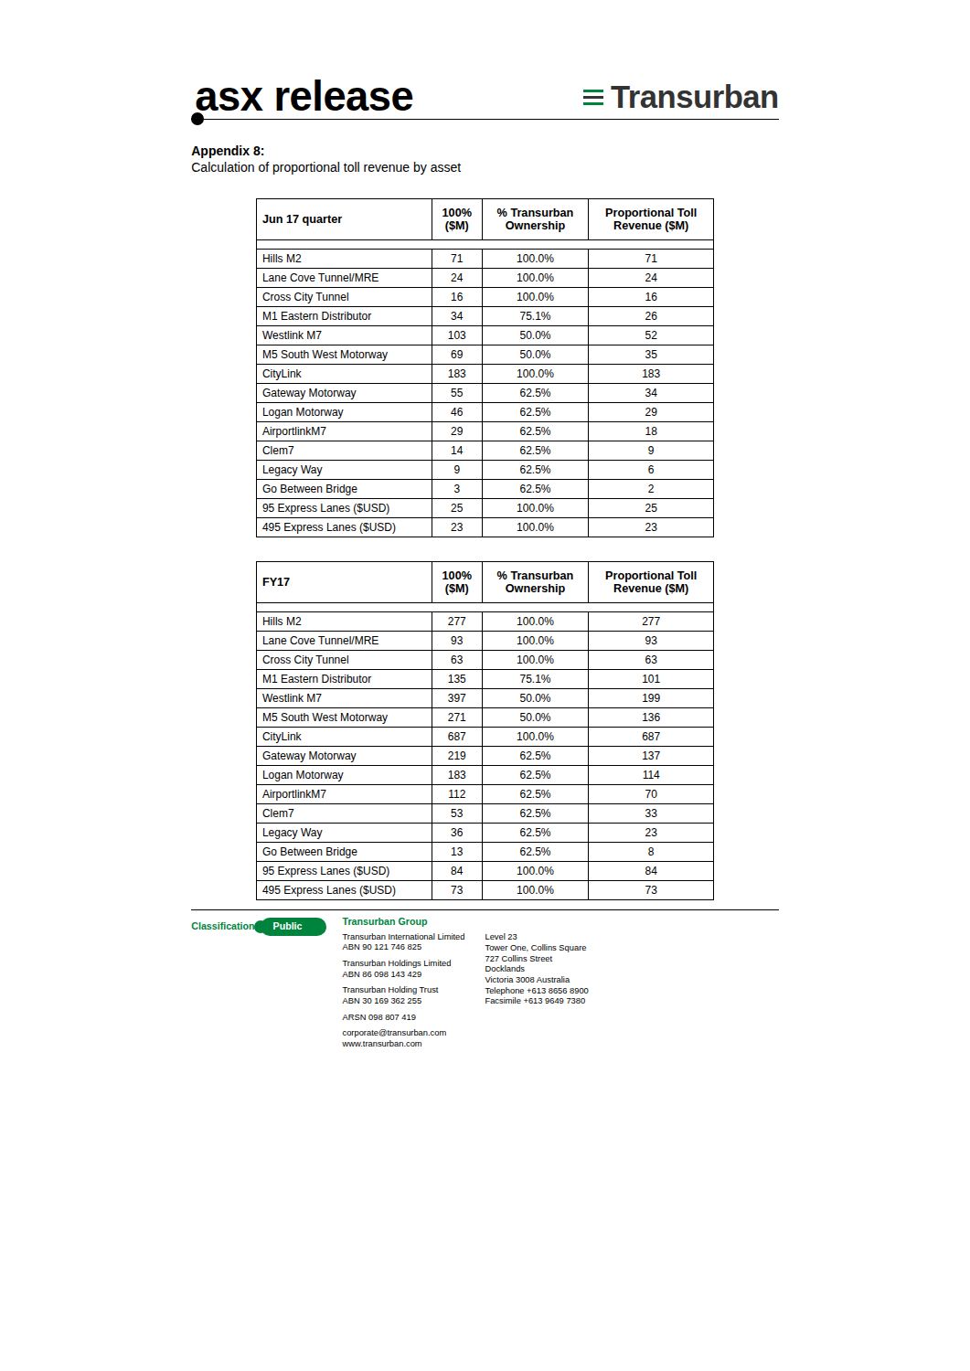asx release
Transurban
Appendix 8:
Calculation of proportional toll revenue by asset
| Jun 17 quarter | 100% ($M) | % Transurban Ownership | Proportional Toll Revenue ($M) |
| --- | --- | --- | --- |
| Hills M2 | 71 | 100.0% | 71 |
| Lane Cove Tunnel/MRE | 24 | 100.0% | 24 |
| Cross City Tunnel | 16 | 100.0% | 16 |
| M1 Eastern Distributor | 34 | 75.1% | 26 |
| Westlink M7 | 103 | 50.0% | 52 |
| M5 South West Motorway | 69 | 50.0% | 35 |
| CityLink | 183 | 100.0% | 183 |
| Gateway Motorway | 55 | 62.5% | 34 |
| Logan Motorway | 46 | 62.5% | 29 |
| AirportlinkM7 | 29 | 62.5% | 18 |
| Clem7 | 14 | 62.5% | 9 |
| Legacy Way | 9 | 62.5% | 6 |
| Go Between Bridge | 3 | 62.5% | 2 |
| 95 Express Lanes ($USD) | 25 | 100.0% | 25 |
| 495 Express Lanes ($USD) | 23 | 100.0% | 23 |
| FY17 | 100% ($M) | % Transurban Ownership | Proportional Toll Revenue ($M) |
| --- | --- | --- | --- |
| Hills M2 | 277 | 100.0% | 277 |
| Lane Cove Tunnel/MRE | 93 | 100.0% | 93 |
| Cross City Tunnel | 63 | 100.0% | 63 |
| M1 Eastern Distributor | 135 | 75.1% | 101 |
| Westlink M7 | 397 | 50.0% | 199 |
| M5 South West Motorway | 271 | 50.0% | 136 |
| CityLink | 687 | 100.0% | 687 |
| Gateway Motorway | 219 | 62.5% | 137 |
| Logan Motorway | 183 | 62.5% | 114 |
| AirportlinkM7 | 112 | 62.5% | 70 |
| Clem7 | 53 | 62.5% | 33 |
| Legacy Way | 36 | 62.5% | 23 |
| Go Between Bridge | 13 | 62.5% | 8 |
| 95 Express Lanes ($USD) | 84 | 100.0% | 84 |
| 495 Express Lanes ($USD) | 73 | 100.0% | 73 |
Classification Public
Transurban Group
Transurban International Limited
ABN 90 121 746 825
Transurban Holdings Limited
ABN 86 098 143 429
Transurban Holding Trust
ABN 30 169 362 255
ARSN 098 807 419
corporate@transurban.com
www.transurban.com
Level 23
Tower One, Collins Square
727 Collins Street
Docklands
Victoria 3008 Australia
Telephone +613 8656 8900
Facsimile +613 9649 7380